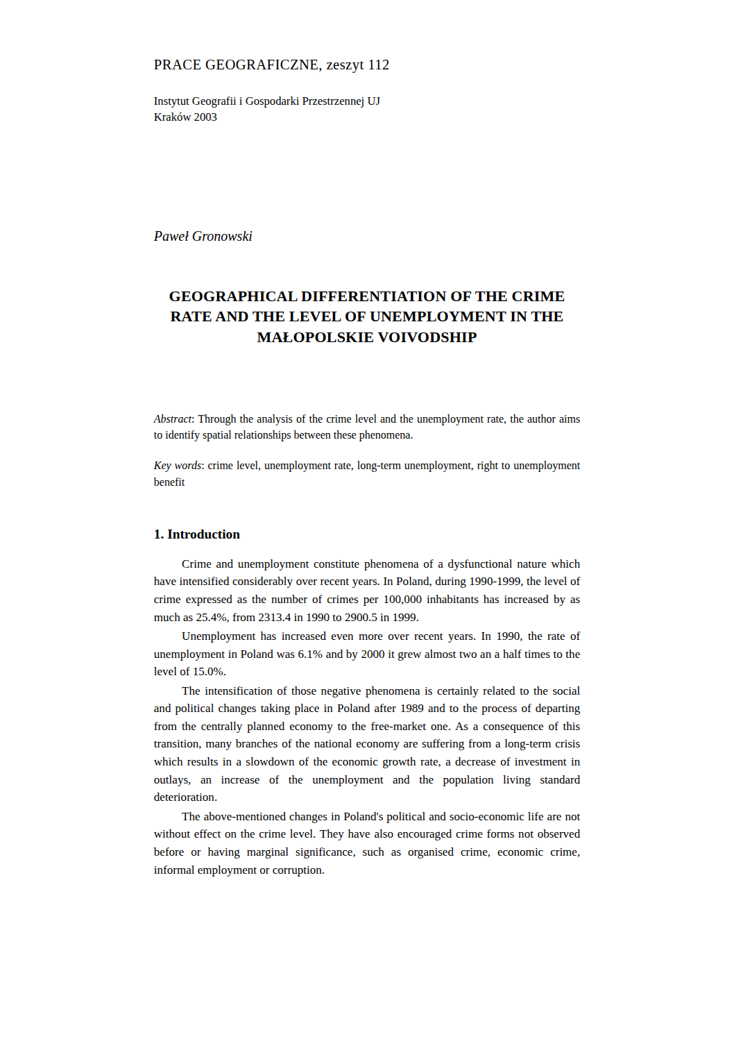PRACE GEOGRAFICZNE, zeszyt 112
Instytut Geografii i Gospodarki Przestrzennej UJ
Kraków 2003
Paweł Gronowski
Geographical differentiation of the crime rate and the level of unemployment in the Małopolskie Voivodship
Abstract: Through the analysis of the crime level and the unemployment rate, the author aims to identify spatial relationships between these phenomena.
Key words: crime level, unemployment rate, long-term unemployment, right to unemployment benefit
1. Introduction
Crime and unemployment constitute phenomena of a dysfunctional nature which have intensified considerably over recent years. In Poland, during 1990-1999, the level of crime expressed as the number of crimes per 100,000 inhabitants has increased by as much as 25.4%, from 2313.4 in 1990 to 2900.5 in 1999.
Unemployment has increased even more over recent years. In 1990, the rate of unemployment in Poland was 6.1% and by 2000 it grew almost two an a half times to the level of 15.0%.
The intensification of those negative phenomena is certainly related to the social and political changes taking place in Poland after 1989 and to the process of departing from the centrally planned economy to the free-market one. As a consequence of this transition, many branches of the national economy are suffering from a long-term crisis which results in a slowdown of the economic growth rate, a decrease of investment in outlays, an increase of the unemployment and the population living standard deterioration.
The above-mentioned changes in Poland's political and socio-economic life are not without effect on the crime level. They have also encouraged crime forms not observed before or having marginal significance, such as organised crime, economic crime, informal employment or corruption.